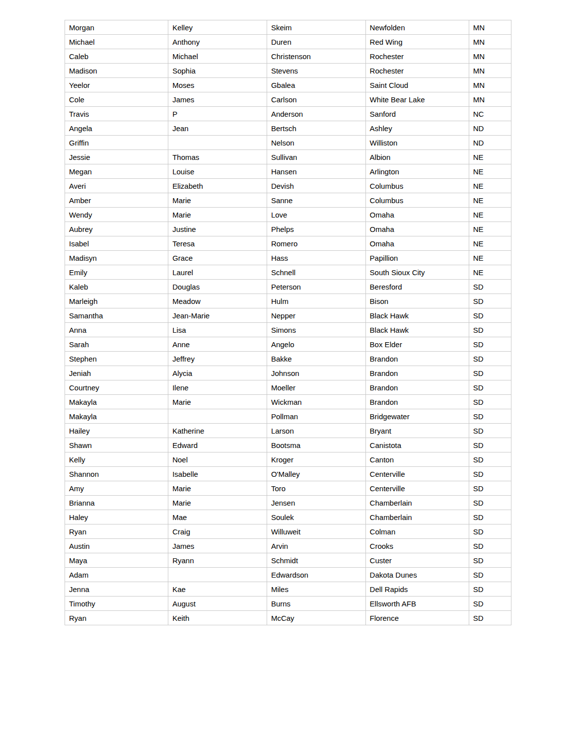| Morgan | Kelley | Skeim | Newfolden | MN |
| Michael | Anthony | Duren | Red Wing | MN |
| Caleb | Michael | Christenson | Rochester | MN |
| Madison | Sophia | Stevens | Rochester | MN |
| Yeelor | Moses | Gbalea | Saint Cloud | MN |
| Cole | James | Carlson | White Bear Lake | MN |
| Travis | P | Anderson | Sanford | NC |
| Angela | Jean | Bertsch | Ashley | ND |
| Griffin | | Nelson | Williston | ND |
| Jessie | Thomas | Sullivan | Albion | NE |
| Megan | Louise | Hansen | Arlington | NE |
| Averi | Elizabeth | Devish | Columbus | NE |
| Amber | Marie | Sanne | Columbus | NE |
| Wendy | Marie | Love | Omaha | NE |
| Aubrey | Justine | Phelps | Omaha | NE |
| Isabel | Teresa | Romero | Omaha | NE |
| Madisyn | Grace | Hass | Papillion | NE |
| Emily | Laurel | Schnell | South Sioux City | NE |
| Kaleb | Douglas | Peterson | Beresford | SD |
| Marleigh | Meadow | Hulm | Bison | SD |
| Samantha | Jean-Marie | Nepper | Black Hawk | SD |
| Anna | Lisa | Simons | Black Hawk | SD |
| Sarah | Anne | Angelo | Box Elder | SD |
| Stephen | Jeffrey | Bakke | Brandon | SD |
| Jeniah | Alycia | Johnson | Brandon | SD |
| Courtney | Ilene | Moeller | Brandon | SD |
| Makayla | Marie | Wickman | Brandon | SD |
| Makayla | | Pollman | Bridgewater | SD |
| Hailey | Katherine | Larson | Bryant | SD |
| Shawn | Edward | Bootsma | Canistota | SD |
| Kelly | Noel | Kroger | Canton | SD |
| Shannon | Isabelle | O'Malley | Centerville | SD |
| Amy | Marie | Toro | Centerville | SD |
| Brianna | Marie | Jensen | Chamberlain | SD |
| Haley | Mae | Soulek | Chamberlain | SD |
| Ryan | Craig | Willuweit | Colman | SD |
| Austin | James | Arvin | Crooks | SD |
| Maya | Ryann | Schmidt | Custer | SD |
| Adam | | Edwardson | Dakota Dunes | SD |
| Jenna | Kae | Miles | Dell Rapids | SD |
| Timothy | August | Burns | Ellsworth AFB | SD |
| Ryan | Keith | McCay | Florence | SD |